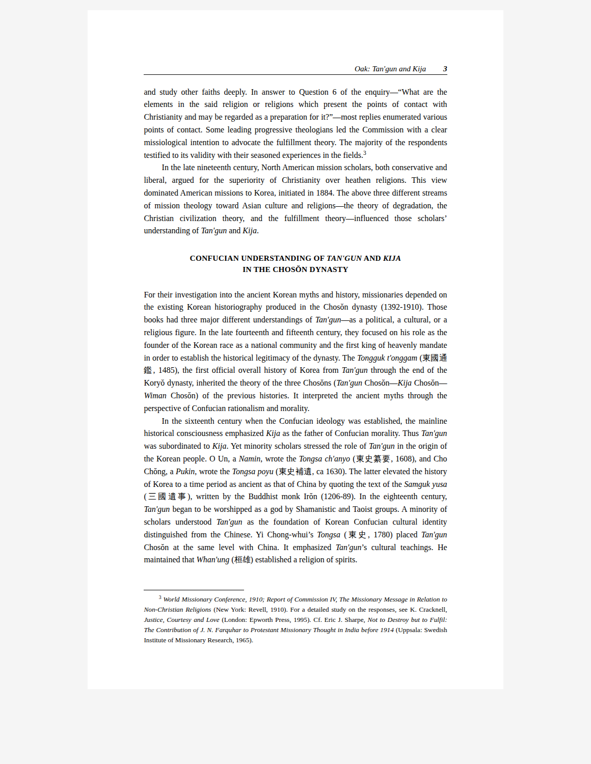Oak: Tan'gun and Kija 3
and study other faiths deeply. In answer to Question 6 of the enquiry—“What are the elements in the said religion or religions which present the points of contact with Christianity and may be regarded as a preparation for it?”—most replies enumerated various points of contact. Some leading progressive theologians led the Commission with a clear missiological intention to advocate the fulfillment theory. The majority of the respondents testified to its validity with their seasoned experiences in the fields.3
In the late nineteenth century, North American mission scholars, both conservative and liberal, argued for the superiority of Christianity over heathen religions. This view dominated American missions to Korea, initiated in 1884. The above three different streams of mission theology toward Asian culture and religions—the theory of degradation, the Christian civilization theory, and the fulfillment theory—influenced those scholars’ understanding of Tan'gun and Kija.
Confucian Understanding of Tan'gun and Kija
in the Chosŏn Dynasty
For their investigation into the ancient Korean myths and history, missionaries depended on the existing Korean historiography produced in the Chosŏn dynasty (1392-1910). Those books had three major different understandings of Tan'gun—as a political, a cultural, or a religious figure. In the late fourteenth and fifteenth century, they focused on his role as the founder of the Korean race as a national community and the first king of heavenly mandate in order to establish the historical legitimacy of the dynasty. The Tongguk t'onggam (東國通鑑, 1485), the first official overall history of Korea from Tan'gun through the end of the Koryŏ dynasty, inherited the theory of the three Chosŏns (Tan'gun Chosŏn—Kija Chosŏn—Wiman Chosŏn) of the previous histories. It interpreted the ancient myths through the perspective of Confucian rationalism and morality.
In the sixteenth century when the Confucian ideology was established, the mainline historical consciousness emphasized Kija as the father of Confucian morality. Thus Tan'gun was subordinated to Kija. Yet minority scholars stressed the role of Tan'gun in the origin of the Korean people. O Un, a Namin, wrote the Tongsa ch'anyo (東史纂要, 1608), and Cho Chŏng, a Pukin, wrote the Tongsa poyu (東史補遺, ca 1630). The latter elevated the history of Korea to a time period as ancient as that of China by quoting the text of the Samguk yusa (三國遺事), written by the Buddhist monk Irŏn (1206-89). In the eighteenth century, Tan'gun began to be worshipped as a god by Shamanistic and Taoist groups. A minority of scholars understood Tan'gun as the foundation of Korean Confucian cultural identity distinguished from the Chinese. Yi Chong-whui’s Tongsa (東史, 1780) placed Tan'gun Chosŏn at the same level with China. It emphasized Tan'gun’s cultural teachings. He maintained that Whan'ung (桓雄) established a religion of spirits.
3 World Missionary Conference, 1910; Report of Commission IV, The Missionary Message in Relation to Non-Christian Religions (New York: Revell, 1910). For a detailed study on the responses, see K. Cracknell, Justice, Courtesy and Love (London: Epworth Press, 1995). Cf. Eric J. Sharpe, Not to Destroy but to Fulfil: The Contribution of J. N. Farquhar to Protestant Missionary Thought in India before 1914 (Uppsala: Swedish Institute of Missionary Research, 1965).